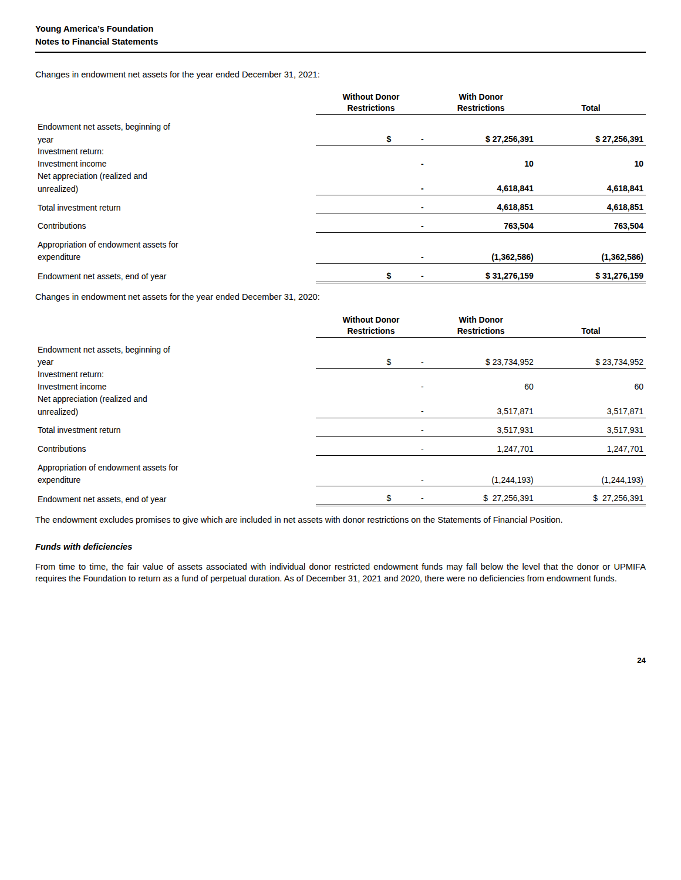Young America’s Foundation
Notes to Financial Statements
Changes in endowment net assets for the year ended December 31, 2021:
| | Without Donor Restrictions | With Donor Restrictions | Total |
| Endowment net assets, beginning of | | | |
| year | $ - | $ 27,256,391 | $ 27,256,391 |
| Investment return: | | | |
| Investment income | - | 10 | 10 |
| Net appreciation (realized and | | | |
| unrealized) | - | 4,618,841 | 4,618,841 |
| Total investment return | - | 4,618,851 | 4,618,851 |
| Contributions | - | 763,504 | 763,504 |
| Appropriation of endowment assets for | | | |
| expenditure | - | (1,362,586) | (1,362,586) |
| Endowment net assets, end of year | $ - | $ 31,276,159 | $ 31,276,159 |
Changes in endowment net assets for the year ended December 31, 2020:
| | Without Donor Restrictions | With Donor Restrictions | Total |
| Endowment net assets, beginning of | | | |
| year | $ - | $ 23,734,952 | $ 23,734,952 |
| Investment return: | | | |
| Investment income | - | 60 | 60 |
| Net appreciation (realized and | | | |
| unrealized) | - | 3,517,871 | 3,517,871 |
| Total investment return | - | 3,517,931 | 3,517,931 |
| Contributions | - | 1,247,701 | 1,247,701 |
| Appropriation of endowment assets for | | | |
| expenditure | - | (1,244,193) | (1,244,193) |
| Endowment net assets, end of year | $ - | $ 27,256,391 | $ 27,256,391 |
The endowment excludes promises to give which are included in net assets with donor restrictions on the Statements of Financial Position.
Funds with deficiencies
From time to time, the fair value of assets associated with individual donor restricted endowment funds may fall below the level that the donor or UPMIFA requires the Foundation to return as a fund of perpetual duration. As of December 31, 2021 and 2020, there were no deficiencies from endowment funds.
24